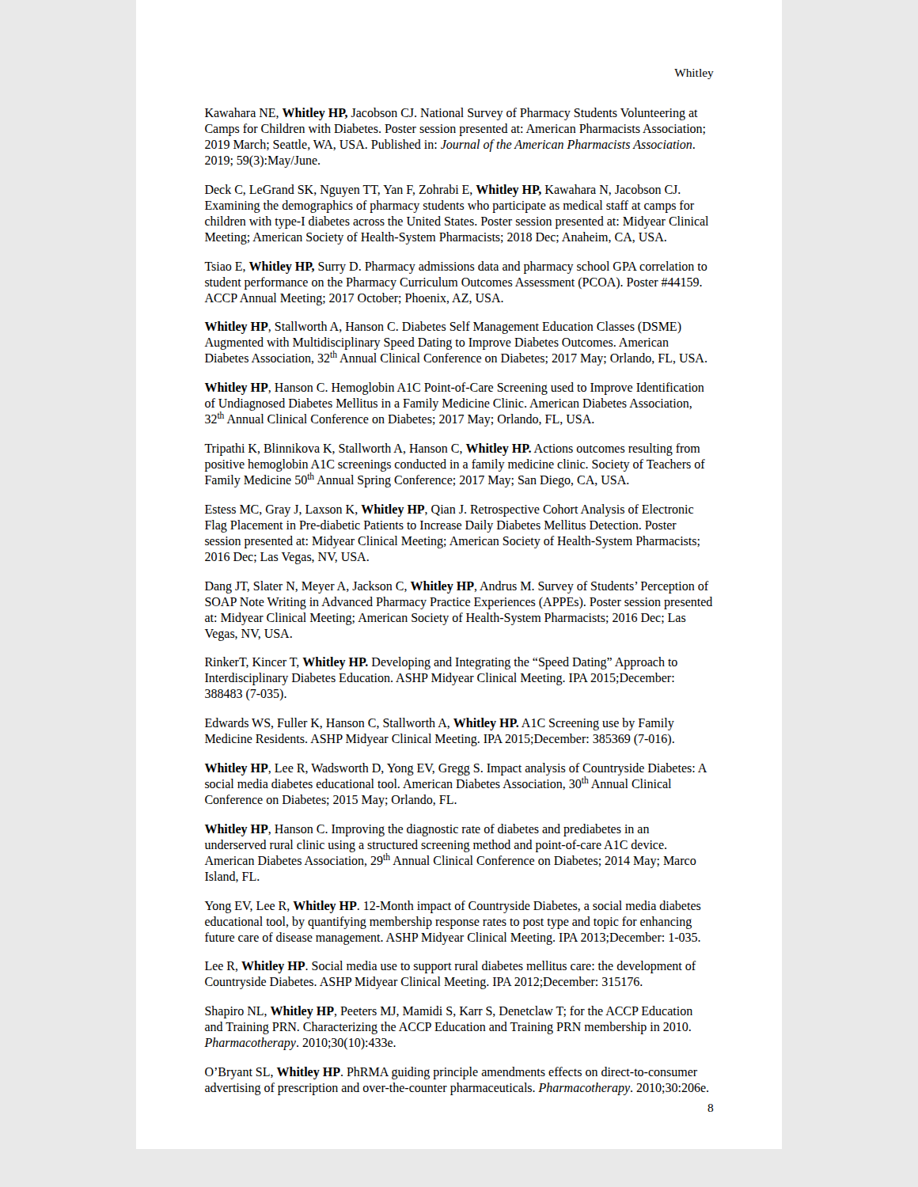Whitley
Kawahara NE, Whitley HP, Jacobson CJ. National Survey of Pharmacy Students Volunteering at Camps for Children with Diabetes. Poster session presented at: American Pharmacists Association; 2019 March; Seattle, WA, USA. Published in: Journal of the American Pharmacists Association. 2019; 59(3):May/June.
Deck C, LeGrand SK, Nguyen TT, Yan F, Zohrabi E, Whitley HP, Kawahara N, Jacobson CJ. Examining the demographics of pharmacy students who participate as medical staff at camps for children with type-I diabetes across the United States. Poster session presented at: Midyear Clinical Meeting; American Society of Health-System Pharmacists; 2018 Dec; Anaheim, CA, USA.
Tsiao E, Whitley HP, Surry D. Pharmacy admissions data and pharmacy school GPA correlation to student performance on the Pharmacy Curriculum Outcomes Assessment (PCOA). Poster #44159. ACCP Annual Meeting; 2017 October; Phoenix, AZ, USA.
Whitley HP, Stallworth A, Hanson C. Diabetes Self Management Education Classes (DSME) Augmented with Multidisciplinary Speed Dating to Improve Diabetes Outcomes. American Diabetes Association, 32th Annual Clinical Conference on Diabetes; 2017 May; Orlando, FL, USA.
Whitley HP, Hanson C. Hemoglobin A1C Point-of-Care Screening used to Improve Identification of Undiagnosed Diabetes Mellitus in a Family Medicine Clinic. American Diabetes Association, 32th Annual Clinical Conference on Diabetes; 2017 May; Orlando, FL, USA.
Tripathi K, Blinnikova K, Stallworth A, Hanson C, Whitley HP. Actions outcomes resulting from positive hemoglobin A1C screenings conducted in a family medicine clinic. Society of Teachers of Family Medicine 50th Annual Spring Conference; 2017 May; San Diego, CA, USA.
Estess MC, Gray J, Laxson K, Whitley HP, Qian J. Retrospective Cohort Analysis of Electronic Flag Placement in Pre-diabetic Patients to Increase Daily Diabetes Mellitus Detection. Poster session presented at: Midyear Clinical Meeting; American Society of Health-System Pharmacists; 2016 Dec; Las Vegas, NV, USA.
Dang JT, Slater N, Meyer A, Jackson C, Whitley HP, Andrus M. Survey of Students’ Perception of SOAP Note Writing in Advanced Pharmacy Practice Experiences (APPEs). Poster session presented at: Midyear Clinical Meeting; American Society of Health-System Pharmacists; 2016 Dec; Las Vegas, NV, USA.
RinkerT, Kincer T, Whitley HP. Developing and Integrating the “Speed Dating” Approach to Interdisciplinary Diabetes Education. ASHP Midyear Clinical Meeting. IPA 2015;December: 388483 (7-035).
Edwards WS, Fuller K, Hanson C, Stallworth A, Whitley HP. A1C Screening use by Family Medicine Residents. ASHP Midyear Clinical Meeting. IPA 2015;December: 385369 (7-016).
Whitley HP, Lee R, Wadsworth D, Yong EV, Gregg S. Impact analysis of Countryside Diabetes: A social media diabetes educational tool. American Diabetes Association, 30th Annual Clinical Conference on Diabetes; 2015 May; Orlando, FL.
Whitley HP, Hanson C. Improving the diagnostic rate of diabetes and prediabetes in an underserved rural clinic using a structured screening method and point-of-care A1C device. American Diabetes Association, 29th Annual Clinical Conference on Diabetes; 2014 May; Marco Island, FL.
Yong EV, Lee R, Whitley HP. 12-Month impact of Countryside Diabetes, a social media diabetes educational tool, by quantifying membership response rates to post type and topic for enhancing future care of disease management. ASHP Midyear Clinical Meeting. IPA 2013;December: 1-035.
Lee R, Whitley HP. Social media use to support rural diabetes mellitus care: the development of Countryside Diabetes. ASHP Midyear Clinical Meeting. IPA 2012;December: 315176.
Shapiro NL, Whitley HP, Peeters MJ, Mamidi S, Karr S, Denetclaw T; for the ACCP Education and Training PRN. Characterizing the ACCP Education and Training PRN membership in 2010. Pharmacotherapy. 2010;30(10):433e.
O’Bryant SL, Whitley HP. PhRMA guiding principle amendments effects on direct-to-consumer advertising of prescription and over-the-counter pharmaceuticals. Pharmacotherapy. 2010;30:206e.
8